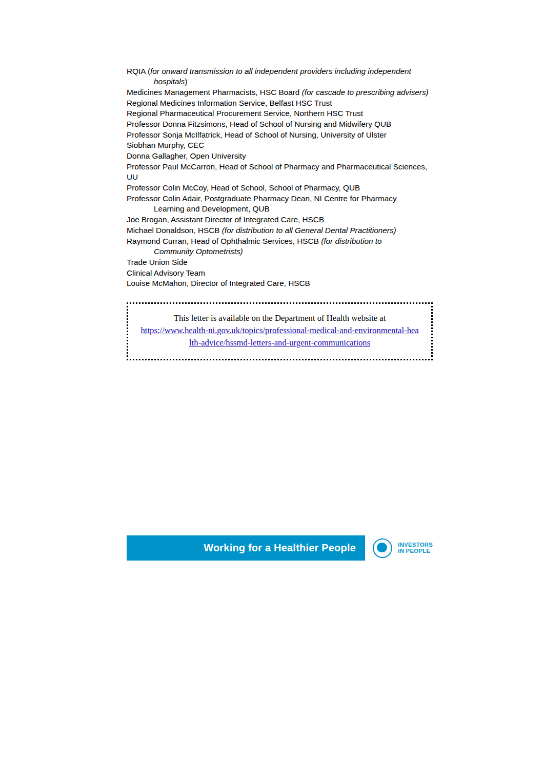RQIA (for onward transmission to all independent providers including independent
hospitals)
Medicines Management Pharmacists, HSC Board (for cascade to prescribing advisers)
Regional Medicines Information Service, Belfast HSC Trust
Regional Pharmaceutical Procurement Service, Northern HSC Trust
Professor Donna Fitzsimons, Head of School of Nursing and Midwifery QUB
Professor Sonja McIlfatrick, Head of School of Nursing, University of Ulster
Siobhan Murphy, CEC
Donna Gallagher, Open University
Professor Paul McCarron, Head of School of Pharmacy and Pharmaceutical Sciences, UU
Professor Colin McCoy, Head of School, School of Pharmacy, QUB
Professor Colin Adair, Postgraduate Pharmacy Dean, NI Centre for Pharmacy
Learning and Development, QUB
Joe Brogan, Assistant Director of Integrated Care, HSCB
Michael Donaldson, HSCB (for distribution to all General Dental Practitioners)
Raymond Curran, Head of Ophthalmic Services, HSCB (for distribution to
Community Optometrists)
Trade Union Side
Clinical Advisory Team
Louise McMahon, Director of Integrated Care, HSCB
This letter is available on the Department of Health website at
https://www.health-ni.gov.uk/topics/professional-medical-and-environmental-health-advice/hssmd-letters-and-urgent-communications
Working for a Healthier People
INVESTORS
IN PEOPLE